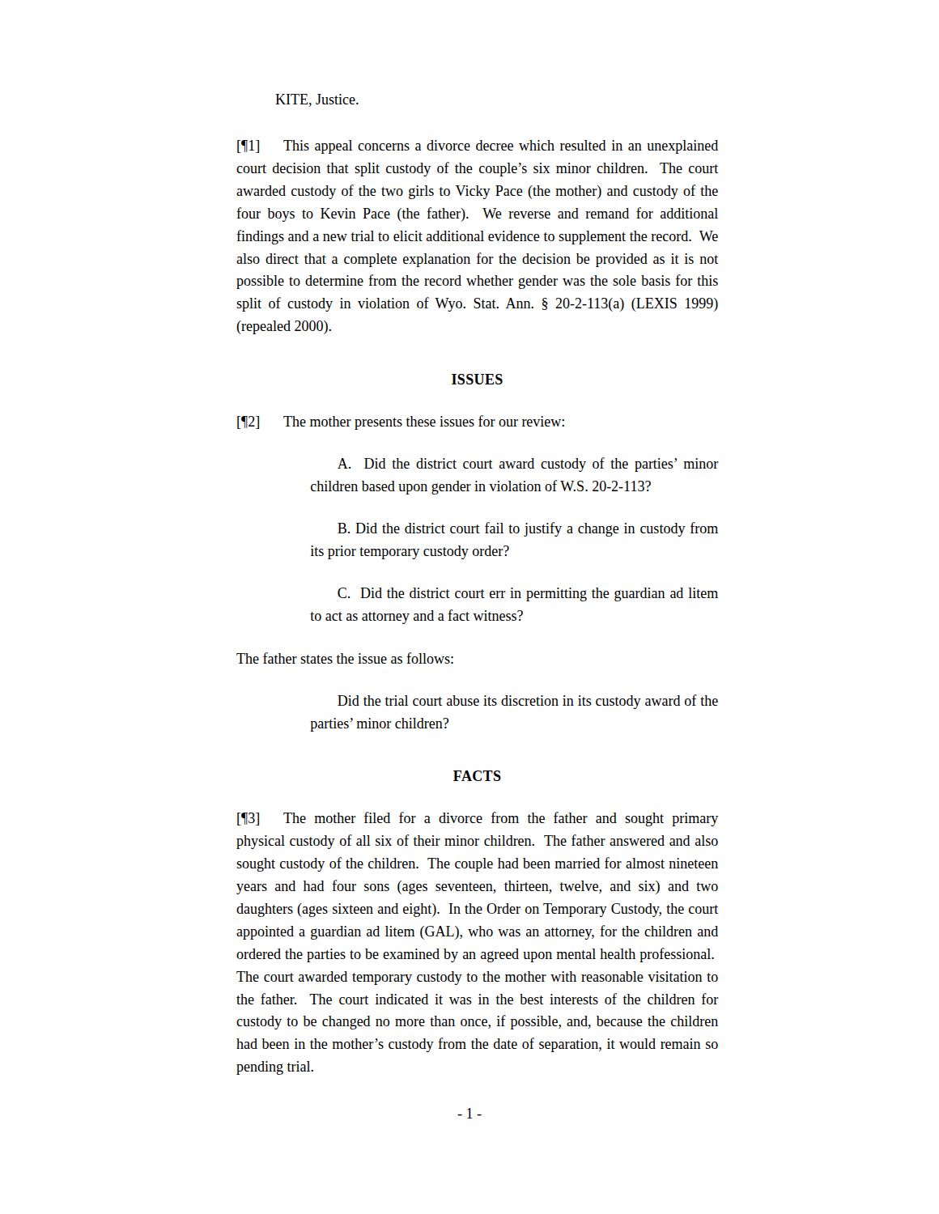KITE, Justice.
[¶1] This appeal concerns a divorce decree which resulted in an unexplained court decision that split custody of the couple’s six minor children. The court awarded custody of the two girls to Vicky Pace (the mother) and custody of the four boys to Kevin Pace (the father). We reverse and remand for additional findings and a new trial to elicit additional evidence to supplement the record. We also direct that a complete explanation for the decision be provided as it is not possible to determine from the record whether gender was the sole basis for this split of custody in violation of Wyo. Stat. Ann. § 20-2-113(a) (LEXIS 1999) (repealed 2000).
ISSUES
[¶2] The mother presents these issues for our review:
A. Did the district court award custody of the parties’ minor children based upon gender in violation of W.S. 20-2-113?
B. Did the district court fail to justify a change in custody from its prior temporary custody order?
C. Did the district court err in permitting the guardian ad litem to act as attorney and a fact witness?
The father states the issue as follows:
Did the trial court abuse its discretion in its custody award of the parties’ minor children?
FACTS
[¶3] The mother filed for a divorce from the father and sought primary physical custody of all six of their minor children. The father answered and also sought custody of the children. The couple had been married for almost nineteen years and had four sons (ages seventeen, thirteen, twelve, and six) and two daughters (ages sixteen and eight). In the Order on Temporary Custody, the court appointed a guardian ad litem (GAL), who was an attorney, for the children and ordered the parties to be examined by an agreed upon mental health professional. The court awarded temporary custody to the mother with reasonable visitation to the father. The court indicated it was in the best interests of the children for custody to be changed no more than once, if possible, and, because the children had been in the mother’s custody from the date of separation, it would remain so pending trial.
- 1 -